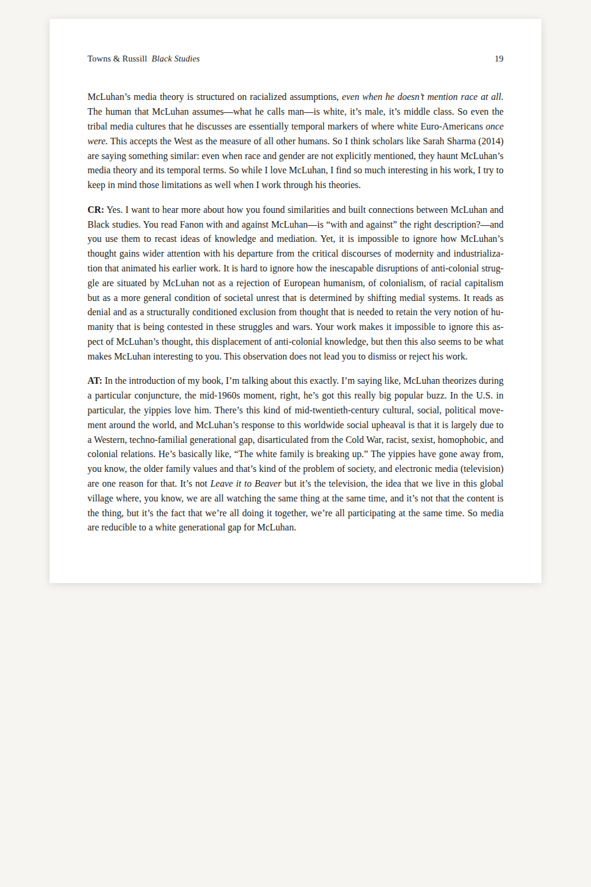Towns & Russill Black Studies 19
McLuhan’s media theory is structured on racialized assumptions, even when he doesn’t mention race at all. The human that McLuhan assumes—what he calls man—is white, it’s male, it’s middle class. So even the tribal media cultures that he discusses are essentially temporal markers of where white Euro-Americans once were. This accepts the West as the measure of all other humans. So I think scholars like Sarah Sharma (2014) are saying something similar: even when race and gender are not explicitly mentioned, they haunt McLuhan’s media theory and its temporal terms. So while I love McLuhan, I find so much interesting in his work, I try to keep in mind those limitations as well when I work through his theories.
CR: Yes. I want to hear more about how you found similarities and built connections between McLuhan and Black studies. You read Fanon with and against McLuhan—is “with and against” the right description?—and you use them to recast ideas of knowledge and mediation. Yet, it is impossible to ignore how McLuhan’s thought gains wider attention with his departure from the critical discourses of modernity and industrialization that animated his earlier work. It is hard to ignore how the inescapable disruptions of anti-colonial struggle are situated by McLuhan not as a rejection of European humanism, of colonialism, of racial capitalism but as a more general condition of societal unrest that is determined by shifting medial systems. It reads as denial and as a structurally conditioned exclusion from thought that is needed to retain the very notion of humanity that is being contested in these struggles and wars. Your work makes it impossible to ignore this aspect of McLuhan’s thought, this displacement of anti-colonial knowledge, but then this also seems to be what makes McLuhan interesting to you. This observation does not lead you to dismiss or reject his work.
AT: In the introduction of my book, I’m talking about this exactly. I’m saying like, McLuhan theorizes during a particular conjuncture, the mid-1960s moment, right, he’s got this really big popular buzz. In the U.S. in particular, the yippies love him. There’s this kind of mid-twentieth-century cultural, social, political movement around the world, and McLuhan’s response to this worldwide social upheaval is that it is largely due to a Western, techno-familial generational gap, disarticulated from the Cold War, racist, sexist, homophobic, and colonial relations. He’s basically like, “The white family is breaking up.” The yippies have gone away from, you know, the older family values and that’s kind of the problem of society, and electronic media (television) are one reason for that. It’s not Leave it to Beaver but it’s the television, the idea that we live in this global village where, you know, we are all watching the same thing at the same time, and it’s not that the content is the thing, but it’s the fact that we’re all doing it together, we’re all participating at the same time. So media are reducible to a white generational gap for McLuhan.